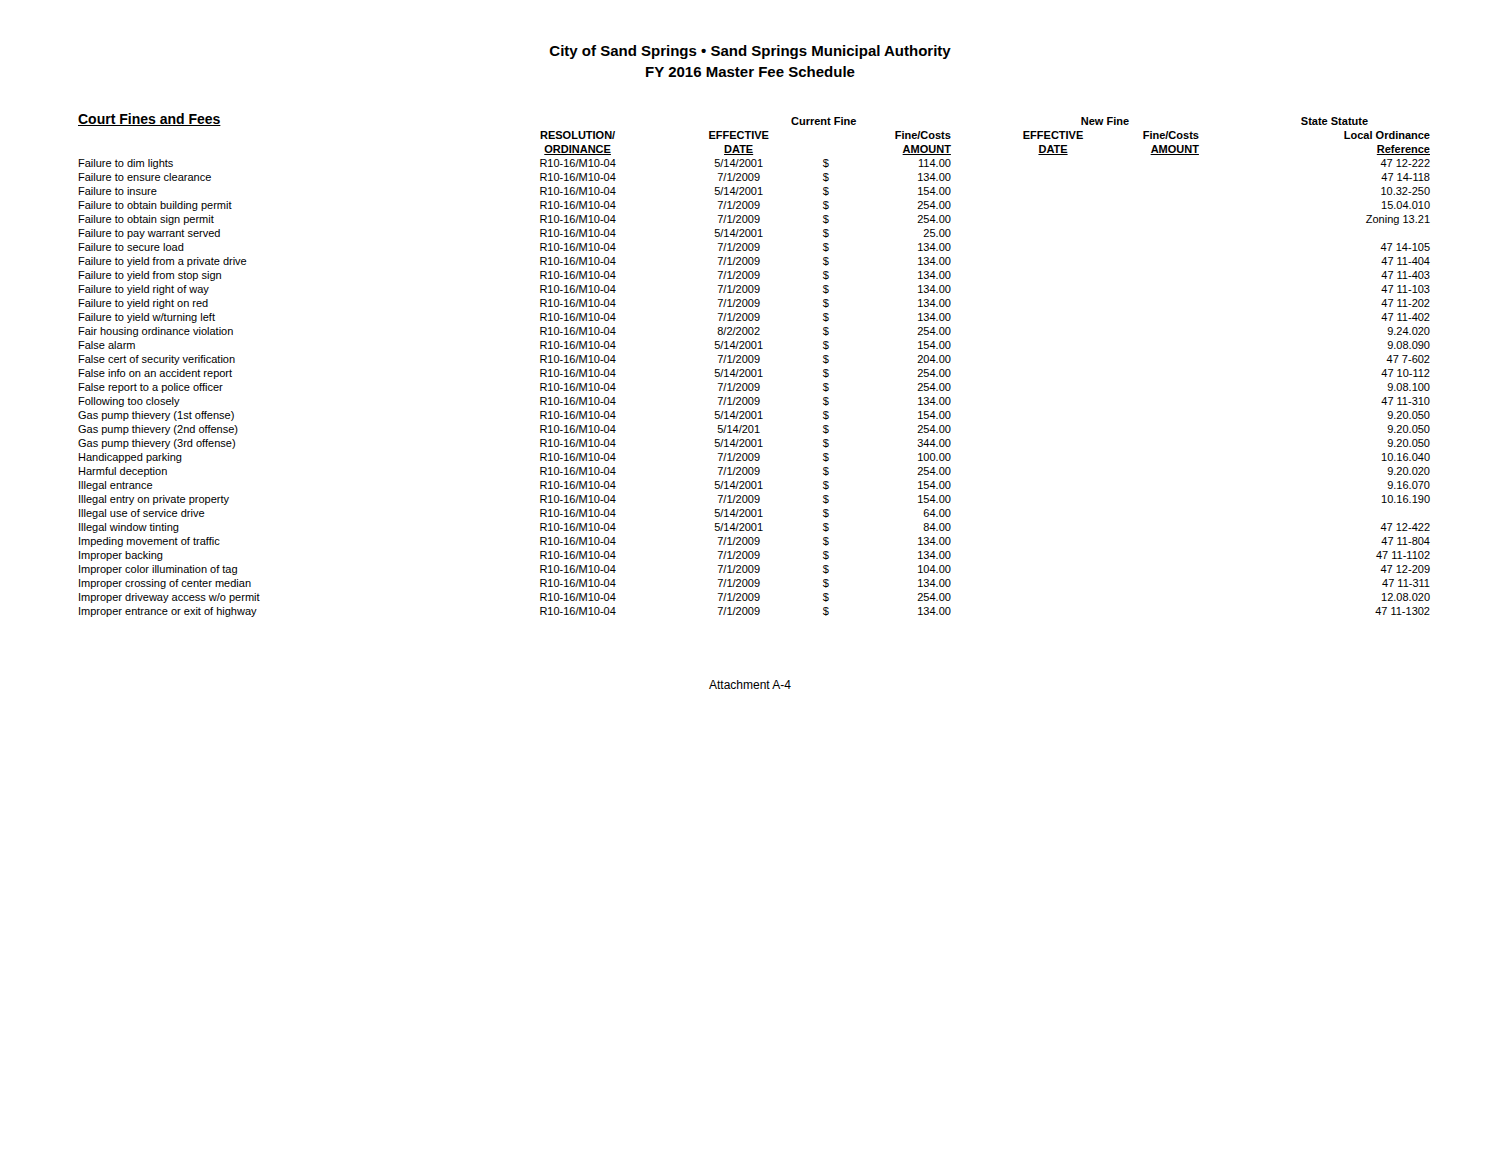City of Sand Springs • Sand Springs Municipal Authority
FY 2016 Master Fee Schedule
| Court Fines and Fees | | Current Fine | New Fine | State Statute |
| --- | --- | --- | --- | --- |
| | RESOLUTION/ | EFFECTIVE | Fine/Costs | EFFECTIVE | Fine/Costs | Local Ordinance |
| | ORDINANCE | DATE | AMOUNT | DATE | AMOUNT | Reference |
| Failure to dim lights | R10-16/M10-04 | 5/14/2001 | $ | 114.00 | | | | 47 12-222 |
| Failure to ensure clearance | R10-16/M10-04 | 7/1/2009 | $ | 134.00 | | | | 47 14-118 |
| Failure to insure | R10-16/M10-04 | 5/14/2001 | $ | 154.00 | | | | 10.32-250 |
| Failure to obtain building permit | R10-16/M10-04 | 7/1/2009 | $ | 254.00 | | | | 15.04.010 |
| Failure to obtain sign permit | R10-16/M10-04 | 7/1/2009 | $ | 254.00 | | | | Zoning 13.21 |
| Failure to pay warrant served | R10-16/M10-04 | 5/14/2001 | $ | 25.00 | | | | |
| Failure to secure load | R10-16/M10-04 | 7/1/2009 | $ | 134.00 | | | | 47 14-105 |
| Failure to yield from a private drive | R10-16/M10-04 | 7/1/2009 | $ | 134.00 | | | | 47 11-404 |
| Failure to yield from stop sign | R10-16/M10-04 | 7/1/2009 | $ | 134.00 | | | | 47 11-403 |
| Failure to yield right of way | R10-16/M10-04 | 7/1/2009 | $ | 134.00 | | | | 47 11-103 |
| Failure to yield right on red | R10-16/M10-04 | 7/1/2009 | $ | 134.00 | | | | 47 11-202 |
| Failure to yield w/turning left | R10-16/M10-04 | 7/1/2009 | $ | 134.00 | | | | 47 11-402 |
| Fair housing ordinance violation | R10-16/M10-04 | 8/2/2002 | $ | 254.00 | | | | 9.24.020 |
| False alarm | R10-16/M10-04 | 5/14/2001 | $ | 154.00 | | | | 9.08.090 |
| False cert of security verification | R10-16/M10-04 | 7/1/2009 | $ | 204.00 | | | | 47 7-602 |
| False info on an accident report | R10-16/M10-04 | 5/14/2001 | $ | 254.00 | | | | 47 10-112 |
| False report to a police officer | R10-16/M10-04 | 7/1/2009 | $ | 254.00 | | | | 9.08.100 |
| Following too closely | R10-16/M10-04 | 7/1/2009 | $ | 134.00 | | | | 47 11-310 |
| Gas pump thievery (1st offense) | R10-16/M10-04 | 5/14/2001 | $ | 154.00 | | | | 9.20.050 |
| Gas pump thievery (2nd offense) | R10-16/M10-04 | 5/14/201 | $ | 254.00 | | | | 9.20.050 |
| Gas pump thievery (3rd offense) | R10-16/M10-04 | 5/14/2001 | $ | 344.00 | | | | 9.20.050 |
| Handicapped parking | R10-16/M10-04 | 7/1/2009 | $ | 100.00 | | | | 10.16.040 |
| Harmful deception | R10-16/M10-04 | 7/1/2009 | $ | 254.00 | | | | 9.20.020 |
| Illegal entrance | R10-16/M10-04 | 5/14/2001 | $ | 154.00 | | | | 9.16.070 |
| Illegal entry on private property | R10-16/M10-04 | 7/1/2009 | $ | 154.00 | | | | 10.16.190 |
| Illegal use of service drive | R10-16/M10-04 | 5/14/2001 | $ | 64.00 | | | | |
| Illegal window tinting | R10-16/M10-04 | 5/14/2001 | $ | 84.00 | | | | 47 12-422 |
| Impeding movement of traffic | R10-16/M10-04 | 7/1/2009 | $ | 134.00 | | | | 47 11-804 |
| Improper backing | R10-16/M10-04 | 7/1/2009 | $ | 134.00 | | | | 47 11-1102 |
| Improper color illumination of tag | R10-16/M10-04 | 7/1/2009 | $ | 104.00 | | | | 47 12-209 |
| Improper crossing of center median | R10-16/M10-04 | 7/1/2009 | $ | 134.00 | | | | 47 11-311 |
| Improper driveway access w/o permit | R10-16/M10-04 | 7/1/2009 | $ | 254.00 | | | | 12.08.020 |
| Improper entrance or exit of highway | R10-16/M10-04 | 7/1/2009 | $ | 134.00 | | | | 47 11-1302 |
Attachment A-4